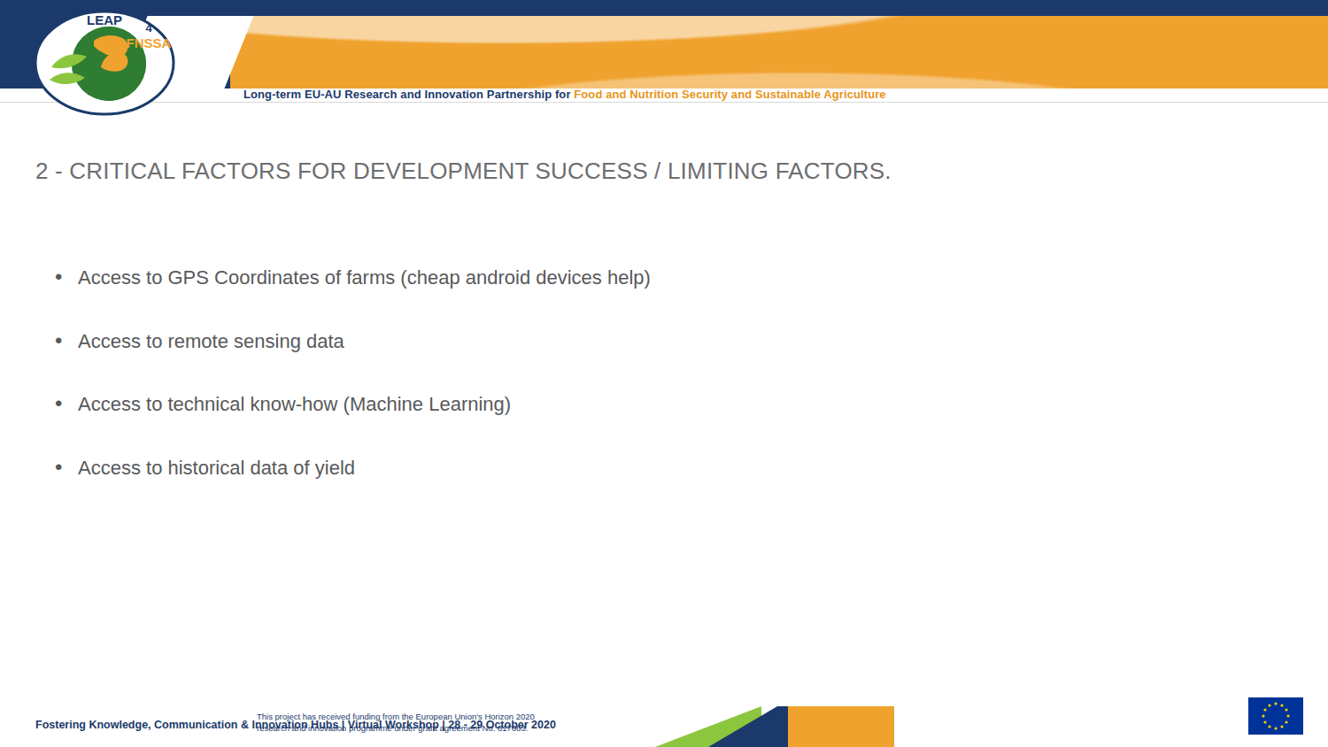LEAP 4 FNSSA
Long-term EU-AU Research and Innovation Partnership for Food and Nutrition Security and Sustainable Agriculture
2 - CRITICAL FACTORS FOR DEVELOPMENT SUCCESS / LIMITING FACTORS.
Access to GPS Coordinates of farms (cheap android devices help)
Access to remote sensing data
Access to technical know-how (Machine Learning)
Access to historical data of yield
Fostering Knowledge, Communication & Innovation Hubs | Virtual Workshop | 28 - 29 October 2020
4
This project has received funding from the European Union's Horizon 2020
research and innovation programme under grant agreement No. 817663.